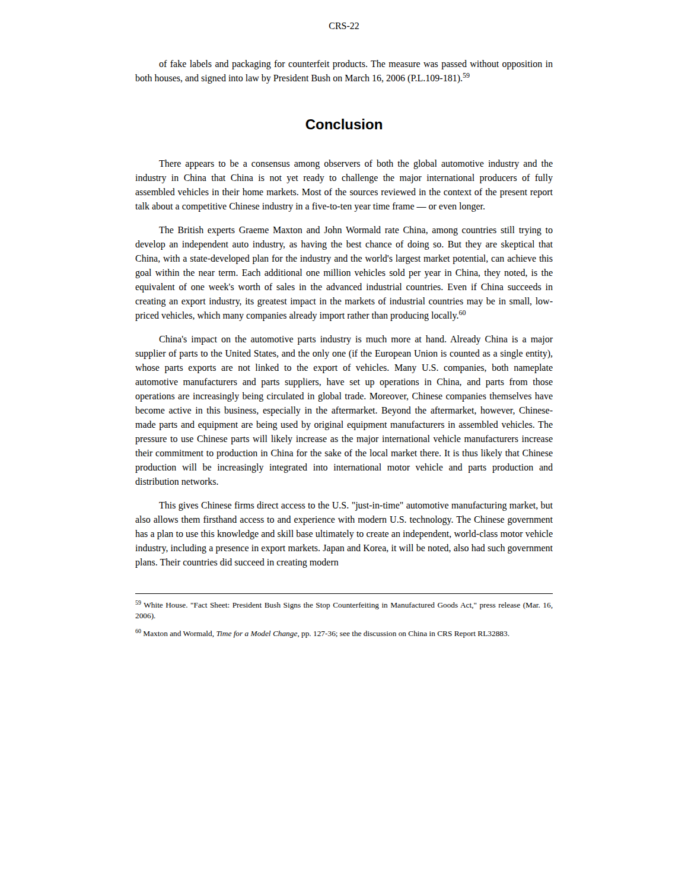CRS-22
of fake labels and packaging for counterfeit products. The measure was passed without opposition in both houses, and signed into law by President Bush on March 16, 2006 (P.L.109-181).59
Conclusion
There appears to be a consensus among observers of both the global automotive industry and the industry in China that China is not yet ready to challenge the major international producers of fully assembled vehicles in their home markets. Most of the sources reviewed in the context of the present report talk about a competitive Chinese industry in a five-to-ten year time frame — or even longer.
The British experts Graeme Maxton and John Wormald rate China, among countries still trying to develop an independent auto industry, as having the best chance of doing so. But they are skeptical that China, with a state-developed plan for the industry and the world's largest market potential, can achieve this goal within the near term. Each additional one million vehicles sold per year in China, they noted, is the equivalent of one week's worth of sales in the advanced industrial countries. Even if China succeeds in creating an export industry, its greatest impact in the markets of industrial countries may be in small, low-priced vehicles, which many companies already import rather than producing locally.60
China's impact on the automotive parts industry is much more at hand. Already China is a major supplier of parts to the United States, and the only one (if the European Union is counted as a single entity), whose parts exports are not linked to the export of vehicles. Many U.S. companies, both nameplate automotive manufacturers and parts suppliers, have set up operations in China, and parts from those operations are increasingly being circulated in global trade. Moreover, Chinese companies themselves have become active in this business, especially in the aftermarket. Beyond the aftermarket, however, Chinese-made parts and equipment are being used by original equipment manufacturers in assembled vehicles. The pressure to use Chinese parts will likely increase as the major international vehicle manufacturers increase their commitment to production in China for the sake of the local market there. It is thus likely that Chinese production will be increasingly integrated into international motor vehicle and parts production and distribution networks.
This gives Chinese firms direct access to the U.S. "just-in-time" automotive manufacturing market, but also allows them firsthand access to and experience with modern U.S. technology. The Chinese government has a plan to use this knowledge and skill base ultimately to create an independent, world-class motor vehicle industry, including a presence in export markets. Japan and Korea, it will be noted, also had such government plans. Their countries did succeed in creating modern
59 White House. "Fact Sheet: President Bush Signs the Stop Counterfeiting in Manufactured Goods Act," press release (Mar. 16, 2006).
60 Maxton and Wormald, Time for a Model Change, pp. 127-36; see the discussion on China in CRS Report RL32883.